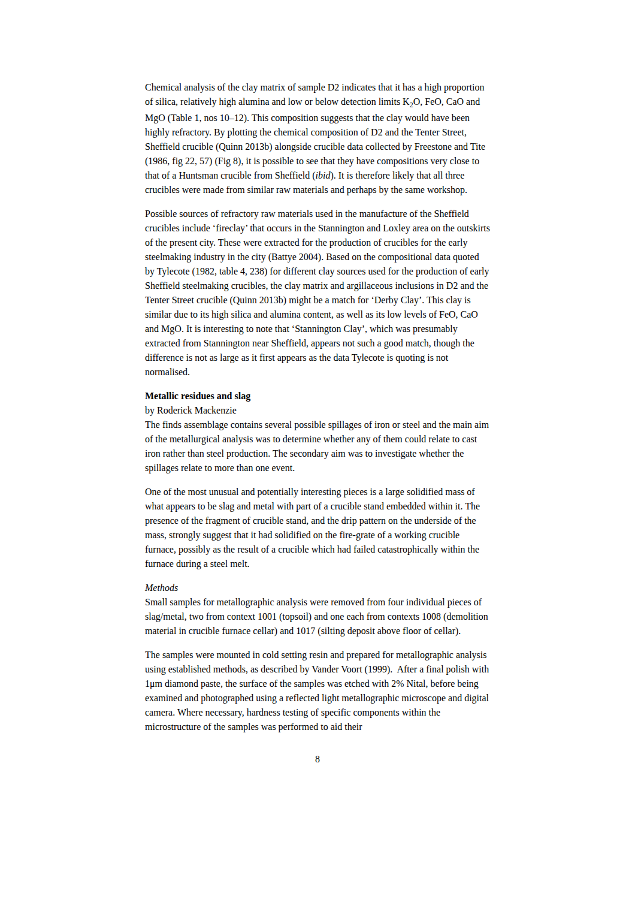Chemical analysis of the clay matrix of sample D2 indicates that it has a high proportion of silica, relatively high alumina and low or below detection limits K2O, FeO, CaO and MgO (Table 1, nos 10–12). This composition suggests that the clay would have been highly refractory. By plotting the chemical composition of D2 and the Tenter Street, Sheffield crucible (Quinn 2013b) alongside crucible data collected by Freestone and Tite (1986, fig 22, 57) (Fig 8), it is possible to see that they have compositions very close to that of a Huntsman crucible from Sheffield (ibid). It is therefore likely that all three crucibles were made from similar raw materials and perhaps by the same workshop.
Possible sources of refractory raw materials used in the manufacture of the Sheffield crucibles include ‘fireclay’ that occurs in the Stannington and Loxley area on the outskirts of the present city. These were extracted for the production of crucibles for the early steelmaking industry in the city (Battye 2004). Based on the compositional data quoted by Tylecote (1982, table 4, 238) for different clay sources used for the production of early Sheffield steelmaking crucibles, the clay matrix and argillaceous inclusions in D2 and the Tenter Street crucible (Quinn 2013b) might be a match for ‘Derby Clay’. This clay is similar due to its high silica and alumina content, as well as its low levels of FeO, CaO and MgO. It is interesting to note that ‘Stannington Clay’, which was presumably extracted from Stannington near Sheffield, appears not such a good match, though the difference is not as large as it first appears as the data Tylecote is quoting is not normalised.
Metallic residues and slag
by Roderick Mackenzie
The finds assemblage contains several possible spillages of iron or steel and the main aim of the metallurgical analysis was to determine whether any of them could relate to cast iron rather than steel production. The secondary aim was to investigate whether the spillages relate to more than one event.
One of the most unusual and potentially interesting pieces is a large solidified mass of what appears to be slag and metal with part of a crucible stand embedded within it. The presence of the fragment of crucible stand, and the drip pattern on the underside of the mass, strongly suggest that it had solidified on the fire-grate of a working crucible furnace, possibly as the result of a crucible which had failed catastrophically within the furnace during a steel melt.
Methods
Small samples for metallographic analysis were removed from four individual pieces of slag/metal, two from context 1001 (topsoil) and one each from contexts 1008 (demolition material in crucible furnace cellar) and 1017 (silting deposit above floor of cellar).
The samples were mounted in cold setting resin and prepared for metallographic analysis using established methods, as described by Vander Voort (1999). After a final polish with 1μm diamond paste, the surface of the samples was etched with 2% Nital, before being examined and photographed using a reflected light metallographic microscope and digital camera. Where necessary, hardness testing of specific components within the microstructure of the samples was performed to aid their
8